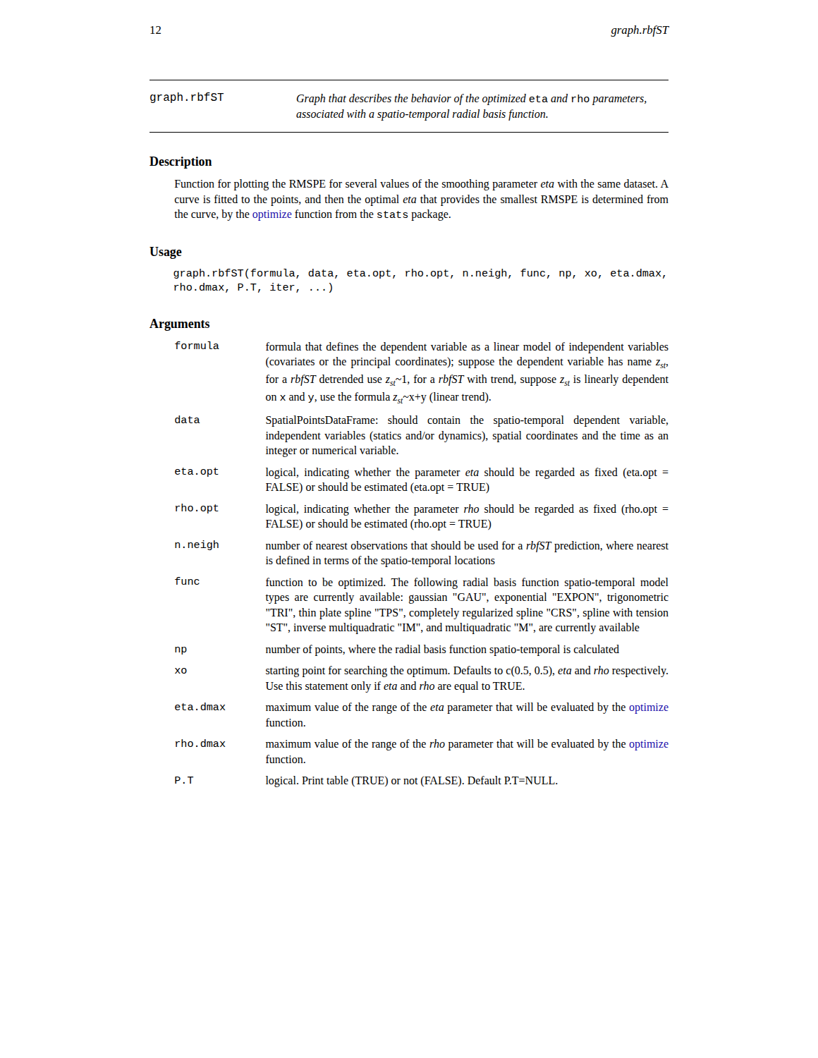12 graph.rbfST
graph.rbfST
Graph that describes the behavior of the optimized eta and rho parameters, associated with a spatio-temporal radial basis function.
Description
Function for plotting the RMSPE for several values of the smoothing parameter eta with the same dataset. A curve is fitted to the points, and then the optimal eta that provides the smallest RMSPE is determined from the curve, by the optimize function from the stats package.
Usage
graph.rbfST(formula, data, eta.opt, rho.opt, n.neigh, func, np, xo, eta.dmax, rho.dmax, P.T, iter, ...)
Arguments
formula
formula that defines the dependent variable as a linear model of independent variables (covariates or the principal coordinates); suppose the dependent variable has name zst, for a rbfST detrended use zst~1, for a rbfST with trend, suppose zst is linearly dependent on x and y, use the formula zst~x+y (linear trend).
data
SpatialPointsDataFrame: should contain the spatio-temporal dependent variable, independent variables (statics and/or dynamics), spatial coordinates and the time as an integer or numerical variable.
eta.opt
logical, indicating whether the parameter eta should be regarded as fixed (eta.opt = FALSE) or should be estimated (eta.opt = TRUE)
rho.opt
logical, indicating whether the parameter rho should be regarded as fixed (rho.opt = FALSE) or should be estimated (rho.opt = TRUE)
n.neigh
number of nearest observations that should be used for a rbfST prediction, where nearest is defined in terms of the spatio-temporal locations
func
function to be optimized. The following radial basis function spatio-temporal model types are currently available: gaussian "GAU", exponential "EXPON", trigonometric "TRI", thin plate spline "TPS", completely regularized spline "CRS", spline with tension "ST", inverse multiquadratic "IM", and multiquadratic "M", are currently available
np
number of points, where the radial basis function spatio-temporal is calculated
xo
starting point for searching the optimum. Defaults to c(0.5, 0.5), eta and rho respectively. Use this statement only if eta and rho are equal to TRUE.
eta.dmax
maximum value of the range of the eta parameter that will be evaluated by the optimize function.
rho.dmax
maximum value of the range of the rho parameter that will be evaluated by the optimize function.
P.T
logical. Print table (TRUE) or not (FALSE). Default P.T=NULL.